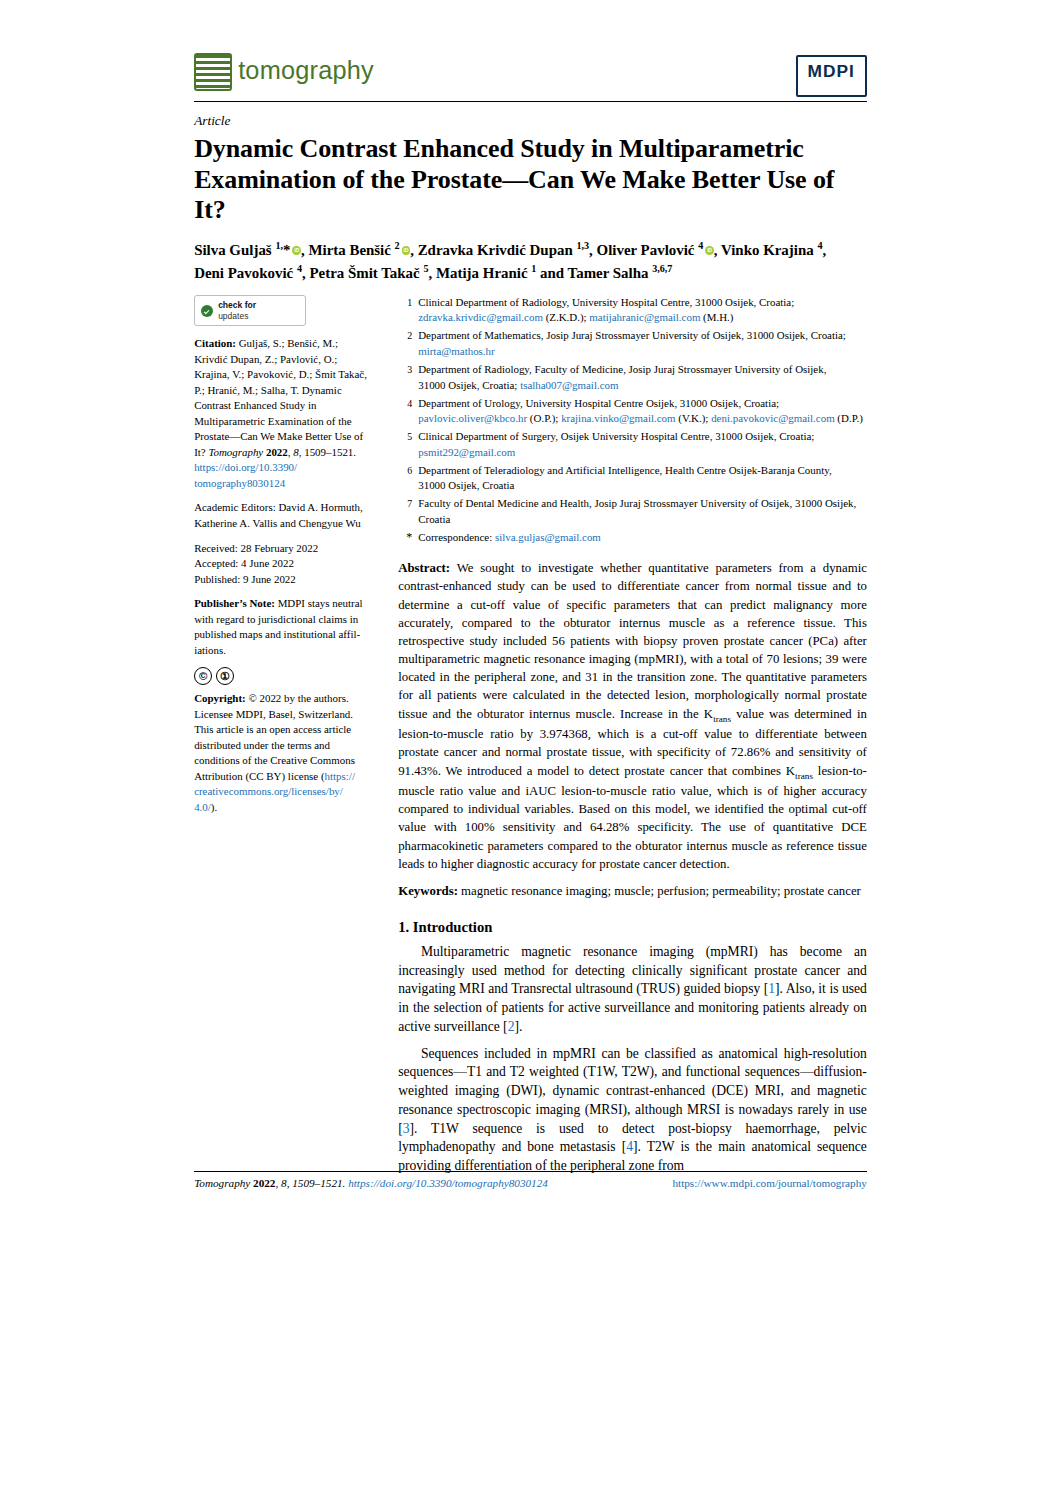tomography
MDPI
Article
Dynamic Contrast Enhanced Study in Multiparametric
Examination of the Prostate—Can We Make Better Use of It?
Silva Guljaš 1,* , Mirta Benšić 2 , Zdravka Krivdić Dupan 1,3, Oliver Pavlović 4 , Vinko Krajina 4,
Deni Pavoković 4, Petra Šmit Takač 5, Matija Hranić 1 and Tamer Salha 3,6,7
check forupdates
Citation: Guljaš, S.; Benšić, M.; Krivdić Dupan, Z.; Pavlović, O.; Krajina, V.; Pavoković, D.; Šmit Takač, P.; Hranić, M.; Salha, T. Dynamic Contrast Enhanced Study in Multiparametric Examination of the Prostate—Can We Make Better Use of It? Tomography 2022, 8, 1509–1521. https://doi.org/10.3390/ tomography8030124
Academic Editors: David A. Hormuth, Katherine A. Vallis and Chengyue Wu
Received: 28 February 2022
Accepted: 4 June 2022
Published: 9 June 2022
Publisher’s Note: MDPI stays neutral with regard to jurisdictional claims in published maps and institutional affil- iations.
©①
Copyright: © 2022 by the authors. Licensee MDPI, Basel, Switzerland. This article is an open access article distributed under the terms and conditions of the Creative Commons Attribution (CC BY) license (https:// creativecommons.org/licenses/by/ 4.0/).
1 Clinical Department of Radiology, University Hospital Centre, 31000 Osijek, Croatia;
zdravka.krivdic@gmail.com (Z.K.D.); matijahranic@gmail.com (M.H.)
2 Department of Mathematics, Josip Juraj Strossmayer University of Osijek, 31000 Osijek, Croatia;
mirta@mathos.hr
3 Department of Radiology, Faculty of Medicine, Josip Juraj Strossmayer University of Osijek,
31000 Osijek, Croatia; tsalha007@gmail.com
4 Department of Urology, University Hospital Centre Osijek, 31000 Osijek, Croatia;
pavlovic.oliver@kbco.hr (O.P.); krajina.vinko@gmail.com (V.K.); deni.pavokovic@gmail.com (D.P.)
5 Clinical Department of Surgery, Osijek University Hospital Centre, 31000 Osijek, Croatia;
psmit292@gmail.com
6 Department of Teleradiology and Artificial Intelligence, Health Centre Osijek-Baranja County,
31000 Osijek, Croatia
7 Faculty of Dental Medicine and Health, Josip Juraj Strossmayer University of Osijek, 31000 Osijek, Croatia
*Correspondence: silva.guljas@gmail.com
Abstract: We sought to investigate whether quantitative parameters from a dynamic contrast-enhanced study can be used to differentiate cancer from normal tissue and to determine a cut-off value of specific parameters that can predict malignancy more accurately, compared to the obturator internus muscle as a reference tissue. This retrospective study included 56 patients with biopsy proven prostate cancer (PCa) after multiparametric magnetic resonance imaging (mpMRI), with a total of 70 lesions; 39 were located in the peripheral zone, and 31 in the transition zone. The quantitative parameters for all patients were calculated in the detected lesion, morphologically normal prostate tissue and the obturator internus muscle. Increase in the Ktrans value was determined in lesion-to-muscle ratio by 3.974368, which is a cut-off value to differentiate between prostate cancer and normal prostate tissue, with specificity of 72.86% and sensitivity of 91.43%. We introduced a model to detect prostate cancer that combines Ktrans lesion-to-muscle ratio value and iAUC lesion-to-muscle ratio value, which is of higher accuracy compared to individual variables. Based on this model, we identified the optimal cut-off value with 100% sensitivity and 64.28% specificity. The use of quantitative DCE pharmacokinetic parameters compared to the obturator internus muscle as reference tissue leads to higher diagnostic accuracy for prostate cancer detection.
Keywords: magnetic resonance imaging; muscle; perfusion; permeability; prostate cancer
1. Introduction
Multiparametric magnetic resonance imaging (mpMRI) has become an increasingly used method for detecting clinically significant prostate cancer and navigating MRI and Transrectal ultrasound (TRUS) guided biopsy [1]. Also, it is used in the selection of patients for active surveillance and monitoring patients already on active surveillance [2].
Sequences included in mpMRI can be classified as anatomical high-resolution sequences—T1 and T2 weighted (T1W, T2W), and functional sequences—diffusion-weighted imaging (DWI), dynamic contrast-enhanced (DCE) MRI, and magnetic resonance spectroscopic imaging (MRSI), although MRSI is nowadays rarely in use [3]. T1W sequence is used to detect post-biopsy haemorrhage, pelvic lymphadenopathy and bone metastasis [4]. T2W is the main anatomical sequence providing differentiation of the peripheral zone from
Tomography 2022, 8, 1509–1521. https://doi.org/10.3390/tomography8030124
https://www.mdpi.com/journal/tomography